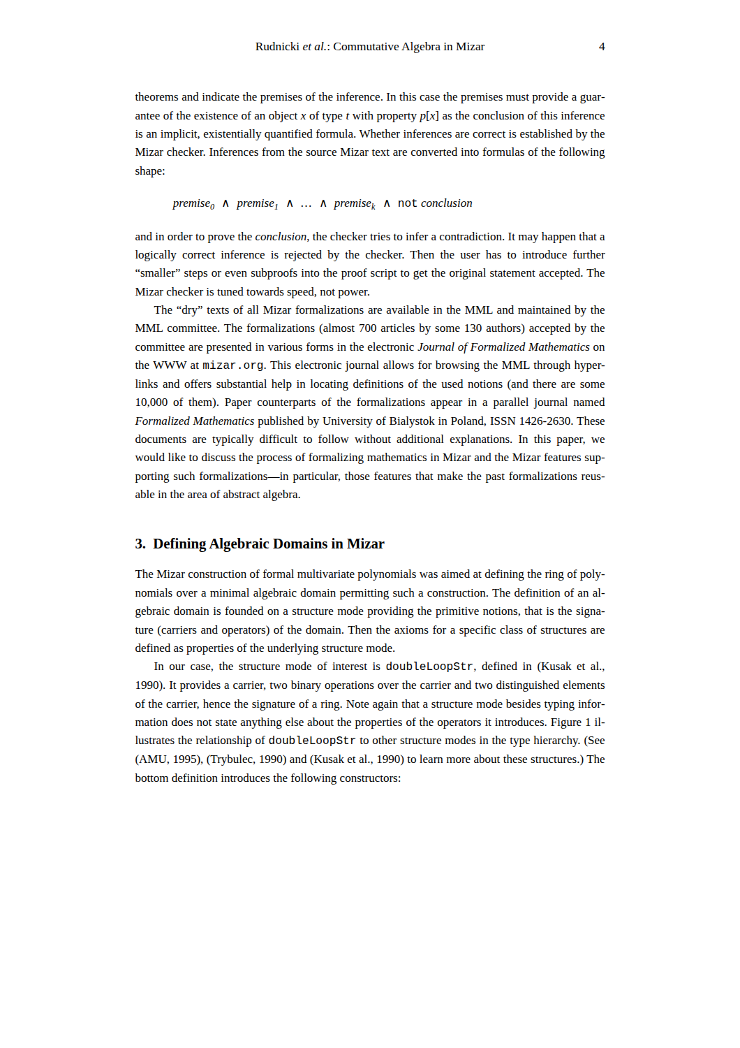Rudnicki et al.: Commutative Algebra in Mizar 4
theorems and indicate the premises of the inference. In this case the premises must provide a guarantee of the existence of an object x of type t with property p[x] as the conclusion of this inference is an implicit, existentially quantified formula. Whether inferences are correct is established by the Mizar checker. Inferences from the source Mizar text are converted into formulas of the following shape:
premise0 ∧ premise1 ∧ … ∧ premisek ∧ not conclusion
and in order to prove the conclusion, the checker tries to infer a contradiction. It may happen that a logically correct inference is rejected by the checker. Then the user has to introduce further “smaller” steps or even subproofs into the proof script to get the original statement accepted. The Mizar checker is tuned towards speed, not power.
The “dry” texts of all Mizar formalizations are available in the MML and maintained by the MML committee. The formalizations (almost 700 articles by some 130 authors) accepted by the committee are presented in various forms in the electronic Journal of Formalized Mathematics on the WWW at mizar.org. This electronic journal allows for browsing the MML through hyper-links and offers substantial help in locating definitions of the used notions (and there are some 10,000 of them). Paper counterparts of the formalizations appear in a parallel journal named Formalized Mathematics published by University of Bialystok in Poland, ISSN 1426-2630. These documents are typically difficult to follow without additional explanations. In this paper, we would like to discuss the process of formalizing mathematics in Mizar and the Mizar features supporting such formalizations—in particular, those features that make the past formalizations reusable in the area of abstract algebra.
3. Defining Algebraic Domains in Mizar
The Mizar construction of formal multivariate polynomials was aimed at defining the ring of polynomials over a minimal algebraic domain permitting such a construction. The definition of an algebraic domain is founded on a structure mode providing the primitive notions, that is the signature (carriers and operators) of the domain. Then the axioms for a specific class of structures are defined as properties of the underlying structure mode.
In our case, the structure mode of interest is doubleLoopStr, defined in (Kusak et al., 1990). It provides a carrier, two binary operations over the carrier and two distinguished elements of the carrier, hence the signature of a ring. Note again that a structure mode besides typing information does not state anything else about the properties of the operators it introduces. Figure 1 illustrates the relationship of doubleLoopStr to other structure modes in the type hierarchy. (See (AMU, 1995), (Trybulec, 1990) and (Kusak et al., 1990) to learn more about these structures.) The bottom definition introduces the following constructors: